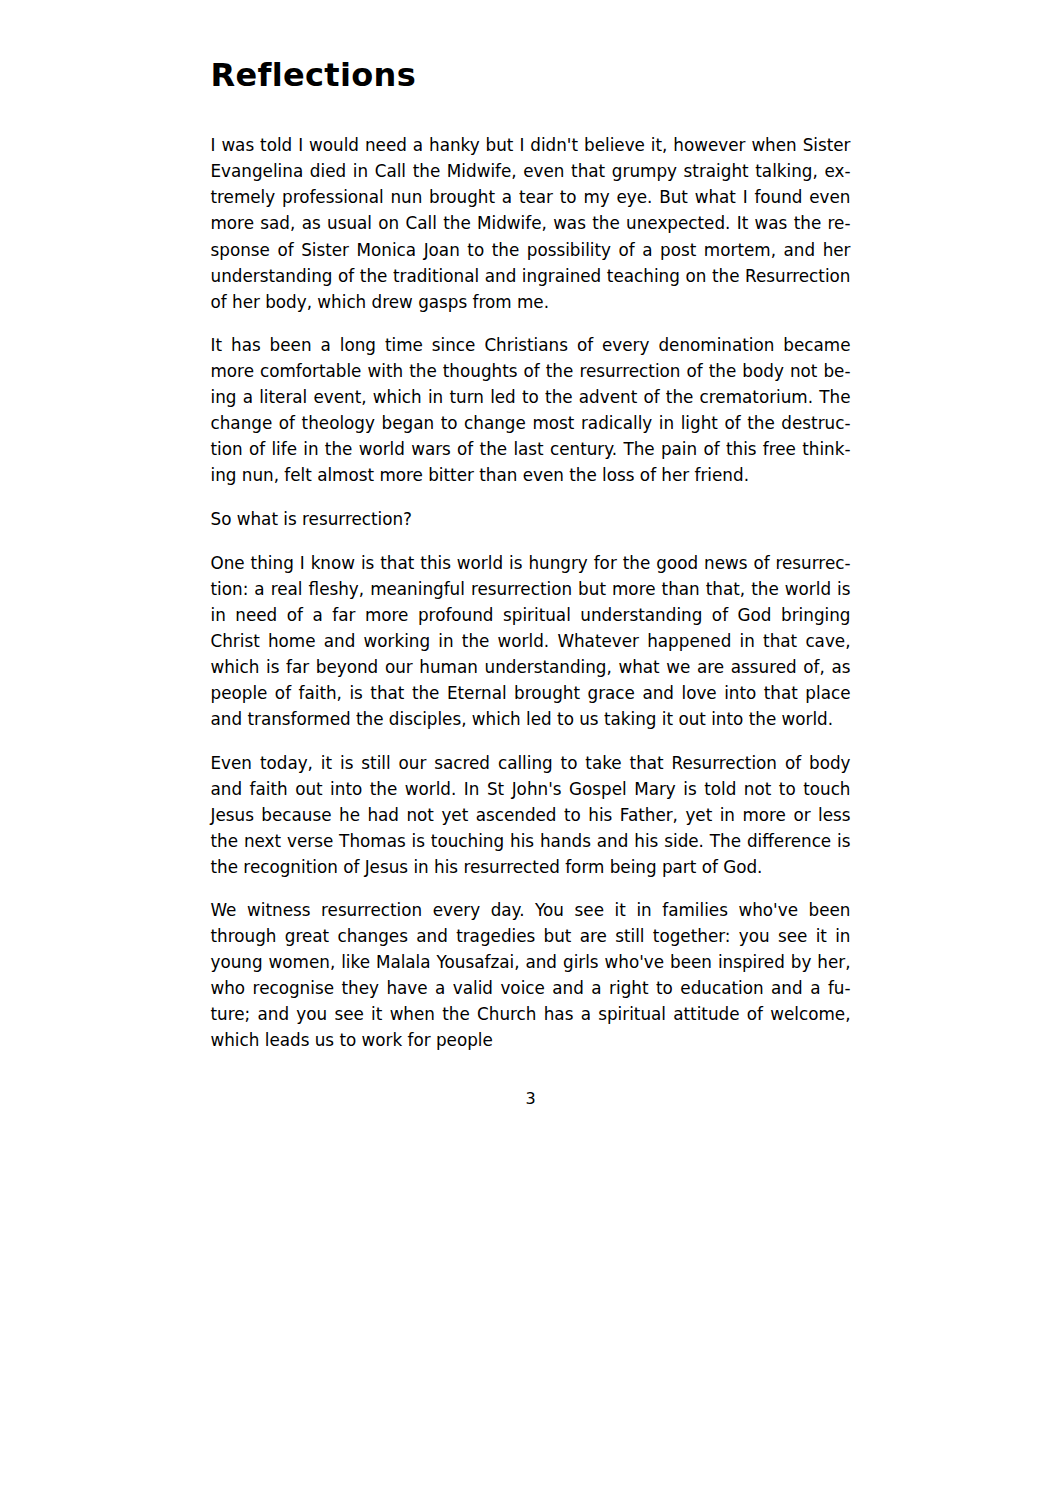Reflections
I was told I would need a hanky but I didn't believe it, however when Sister Evangelina died in Call the Midwife, even that grumpy straight talking, extremely professional nun brought a tear to my eye. But what I found even more sad, as usual on Call the Midwife, was the unexpected. It was the response of Sister Monica Joan to the possibility of a post mortem, and her understanding of the traditional and ingrained teaching on the Resurrection of her body, which drew gasps from me.
It has been a long time since Christians of every denomination became more comfortable with the thoughts of the resurrection of the body not being a literal event, which in turn led to the advent of the crematorium. The change of theology began to change most radically in light of the destruction of life in the world wars of the last century. The pain of this free thinking nun, felt almost more bitter than even the loss of her friend.
So what is resurrection?
One thing I know is that this world is hungry for the good news of resurrection: a real fleshy, meaningful resurrection but more than that, the world is in need of a far more profound spiritual under­standing of God bringing Christ home and working in the world. Whatever happened in that cave, which is far beyond our human understanding, what we are assured of, as people of faith, is that the Eternal brought grace and love into that place and transformed the disciples, which led to us taking it out into the world.
Even today, it is still our sacred calling to take that Resurrection of body and faith out into the world. In St John's Gospel Mary is told not to touch Jesus because he had not yet ascended to his Father, yet in more or less the next verse Thomas is touching his hands and his side. The difference is the recognition of Jesus in his resurrected form being part of God.
We witness resurrection every day. You see it in families who've been through great changes and tragedies but are still together: you see it in young women, like Malala Yousafzai, and girls who've been inspired by her, who recognise they have a valid voice and a right to education and a future; and you see it when the Church has a spiritual attitude of welcome, which leads us to work for people
3